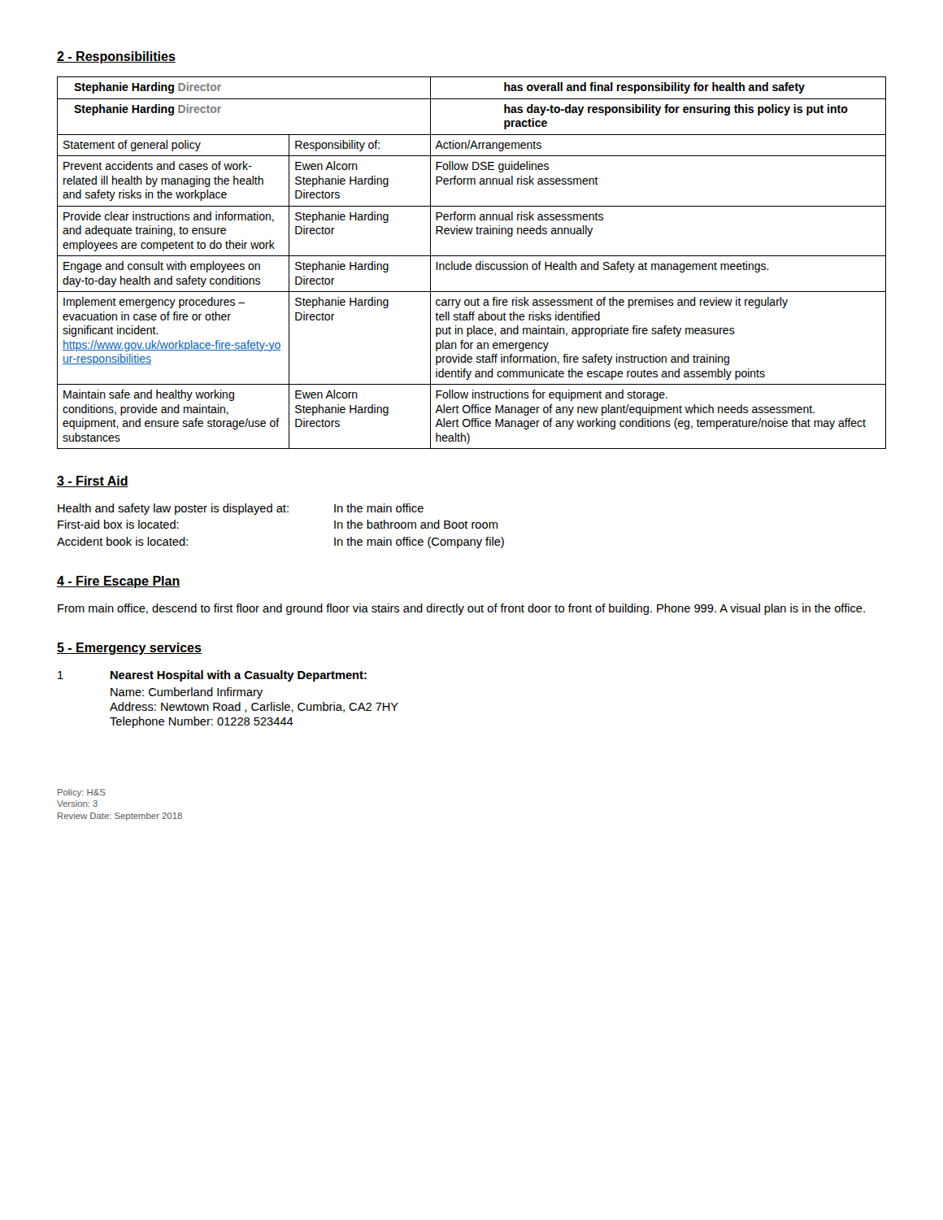2 - Responsibilities
| Stephanie Harding Director | has overall and final responsibility for health and safety |
| Stephanie Harding Director | has day-to-day responsibility for ensuring this policy is put into practice |
| Statement of general policy | Responsibility of: | Action/Arrangements |
| Prevent accidents and cases of work-related ill health by managing the health and safety risks in the workplace | Ewen Alcorn Stephanie Harding Directors | Follow DSE guidelines Perform annual risk assessment |
| Provide clear instructions and information, and adequate training, to ensure employees are competent to do their work | Stephanie Harding Director | Perform annual risk assessments Review training needs annually |
| Engage and consult with employees on day-to-day health and safety conditions | Stephanie Harding Director | Include discussion of Health and Safety at management meetings. |
| Implement emergency procedures – evacuation in case of fire or other significant incident. https://www.gov.uk/workplace-fire-safety-your-responsibilities | Stephanie Harding Director | carry out a fire risk assessment of the premises and review it regularly tell staff about the risks identified put in place, and maintain, appropriate fire safety measures plan for an emergency provide staff information, fire safety instruction and training identify and communicate the escape routes and assembly points |
| Maintain safe and healthy working conditions, provide and maintain, equipment, and ensure safe storage/use of substances | Ewen Alcorn Stephanie Harding Directors | Follow instructions for equipment and storage. Alert Office Manager of any new plant/equipment which needs assessment. Alert Office Manager of any working conditions (eg, temperature/noise that may affect health) |
3 - First Aid
Health and safety law poster is displayed at:
In the main office
First-aid box is located:
In the bathroom and Boot room
Accident book is located:
In the main office (Company file)
4 - Fire Escape Plan
From main office, descend to first floor and ground floor via stairs and directly out of front door to front of building. Phone 999. A visual plan is in the office.
5 - Emergency services
1
Nearest Hospital with a Casualty Department:
Name: Cumberland Infirmary
Address: Newtown Road , Carlisle, Cumbria, CA2 7HY
Telephone Number: 01228 523444
Policy: H&S
Version: 3
Review Date: September 2018